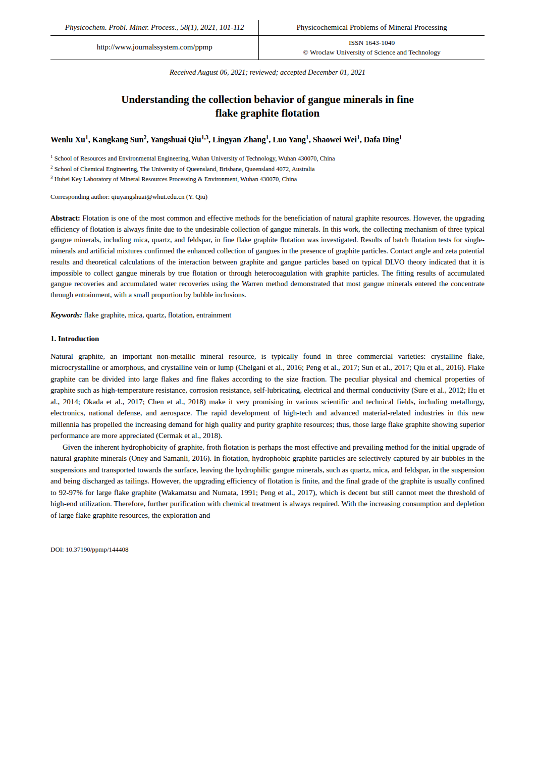| Physicochem. Probl. Miner. Process., 58(1), 2021, 101-112 | Physicochemical Problems of Mineral Processing |
| http://www.journalssystem.com/ppmp | ISSN 1643-1049 © Wroclaw University of Science and Technology |
Received August 06, 2021; reviewed; accepted December 01, 2021
Understanding the collection behavior of gangue minerals in fine
flake graphite flotation
Wenlu Xu1, Kangkang Sun2, Yangshuai Qiu1,3, Lingyan Zhang1, Luo Yang1, Shaowei Wei1, Dafa Ding1
1 School of Resources and Environmental Engineering, Wuhan University of Technology, Wuhan 430070, China
2 School of Chemical Engineering, The University of Queensland, Brisbane, Queensland 4072, Australia
3 Hubei Key Laboratory of Mineral Resources Processing & Environment, Wuhan 430070, China
Corresponding author: qiuyangshuai@whut.edu.cn (Y. Qiu)
Abstract: Flotation is one of the most common and effective methods for the beneficiation of natural graphite resources. However, the upgrading efficiency of flotation is always finite due to the undesirable collection of gangue minerals. In this work, the collecting mechanism of three typical gangue minerals, including mica, quartz, and feldspar, in fine flake graphite flotation was investigated. Results of batch flotation tests for single-minerals and artificial mixtures confirmed the enhanced collection of gangues in the presence of graphite particles. Contact angle and zeta potential results and theoretical calculations of the interaction between graphite and gangue particles based on typical DLVO theory indicated that it is impossible to collect gangue minerals by true flotation or through heterocoagulation with graphite particles. The fitting results of accumulated gangue recoveries and accumulated water recoveries using the Warren method demonstrated that most gangue minerals entered the concentrate through entrainment, with a small proportion by bubble inclusions.
Keywords: flake graphite, mica, quartz, flotation, entrainment
1. Introduction
Natural graphite, an important non-metallic mineral resource, is typically found in three commercial varieties: crystalline flake, microcrystalline or amorphous, and crystalline vein or lump (Chelgani et al., 2016; Peng et al., 2017; Sun et al., 2017; Qiu et al., 2016). Flake graphite can be divided into large flakes and fine flakes according to the size fraction. The peculiar physical and chemical properties of graphite such as high-temperature resistance, corrosion resistance, self-lubricating, electrical and thermal conductivity (Sure et al., 2012; Hu et al., 2014; Okada et al., 2017; Chen et al., 2018) make it very promising in various scientific and technical fields, including metallurgy, electronics, national defense, and aerospace. The rapid development of high-tech and advanced material-related industries in this new millennia has propelled the increasing demand for high quality and purity graphite resources; thus, those large flake graphite showing superior performance are more appreciated (Cermak et al., 2018).
Given the inherent hydrophobicity of graphite, froth flotation is perhaps the most effective and prevailing method for the initial upgrade of natural graphite minerals (Oney and Samanli, 2016). In flotation, hydrophobic graphite particles are selectively captured by air bubbles in the suspensions and transported towards the surface, leaving the hydrophilic gangue minerals, such as quartz, mica, and feldspar, in the suspension and being discharged as tailings. However, the upgrading efficiency of flotation is finite, and the final grade of the graphite is usually confined to 92-97% for large flake graphite (Wakamatsu and Numata, 1991; Peng et al., 2017), which is decent but still cannot meet the threshold of high-end utilization. Therefore, further purification with chemical treatment is always required. With the increasing consumption and depletion of large flake graphite resources, the exploration and
DOI: 10.37190/ppmp/144408